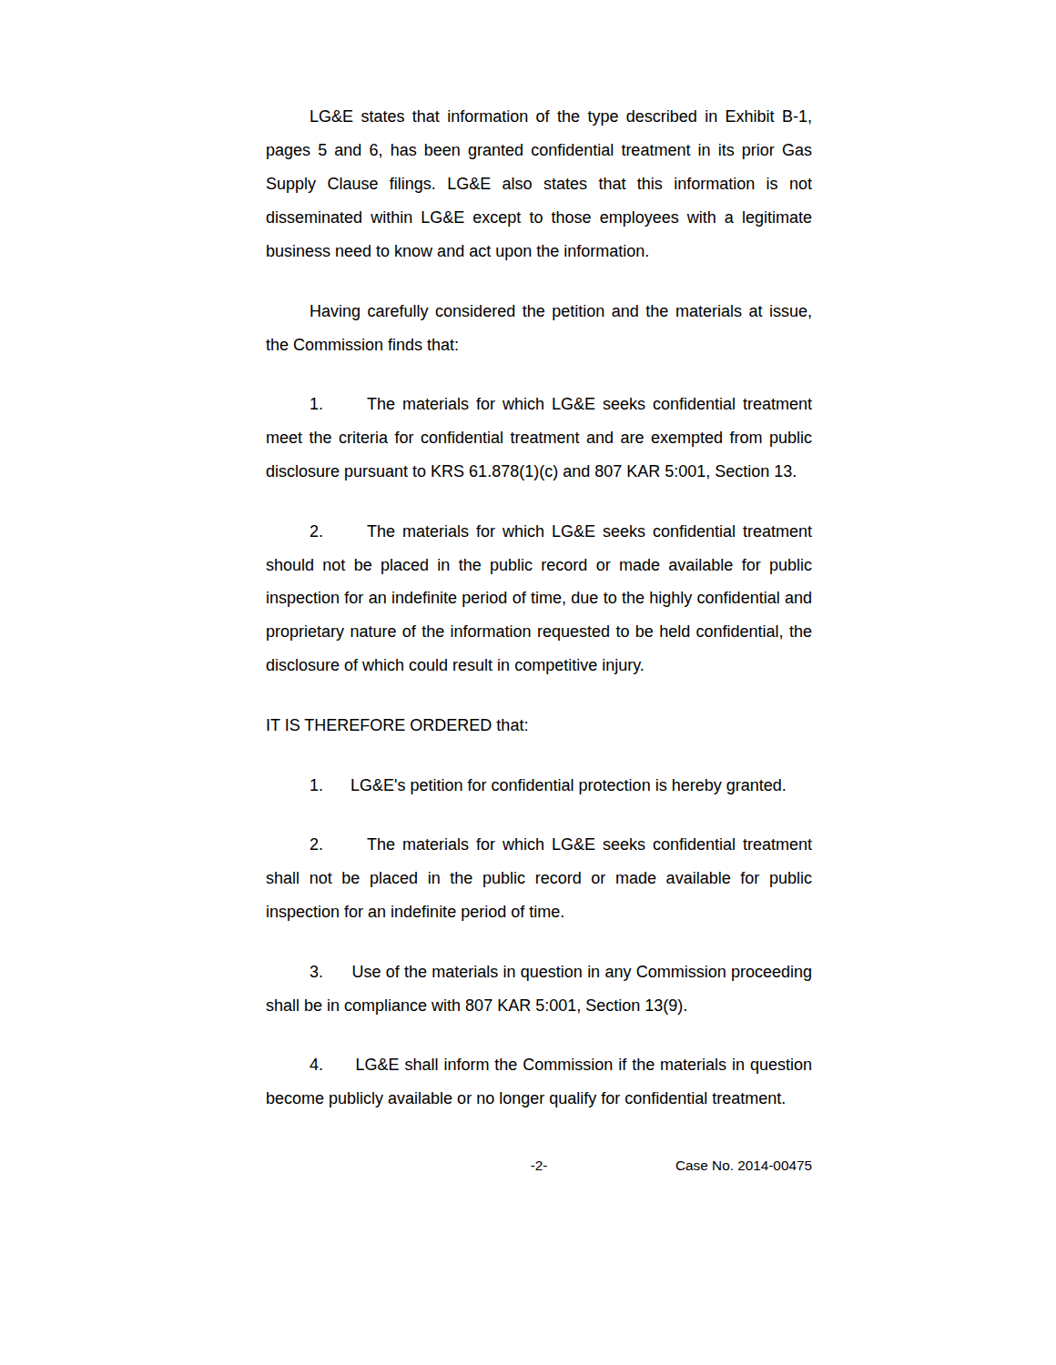LG&E states that information of the type described in Exhibit B-1, pages 5 and 6, has been granted confidential treatment in its prior Gas Supply Clause filings. LG&E also states that this information is not disseminated within LG&E except to those employees with a legitimate business need to know and act upon the information.
Having carefully considered the petition and the materials at issue, the Commission finds that:
1. The materials for which LG&E seeks confidential treatment meet the criteria for confidential treatment and are exempted from public disclosure pursuant to KRS 61.878(1)(c) and 807 KAR 5:001, Section 13.
2. The materials for which LG&E seeks confidential treatment should not be placed in the public record or made available for public inspection for an indefinite period of time, due to the highly confidential and proprietary nature of the information requested to be held confidential, the disclosure of which could result in competitive injury.
IT IS THEREFORE ORDERED that:
1. LG&E's petition for confidential protection is hereby granted.
2. The materials for which LG&E seeks confidential treatment shall not be placed in the public record or made available for public inspection for an indefinite period of time.
3. Use of the materials in question in any Commission proceeding shall be in compliance with 807 KAR 5:001, Section 13(9).
4. LG&E shall inform the Commission if the materials in question become publicly available or no longer qualify for confidential treatment.
-2-
Case No. 2014-00475